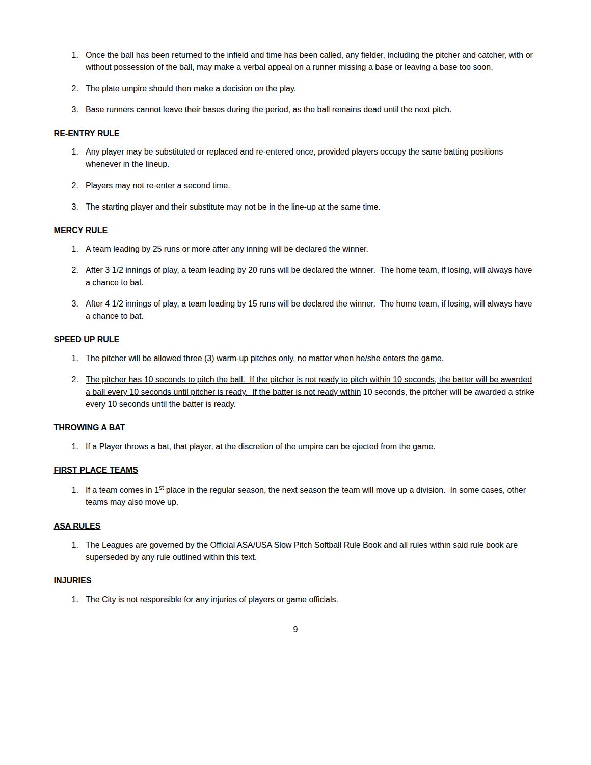Once the ball has been returned to the infield and time has been called, any fielder, including the pitcher and catcher, with or without possession of the ball, may make a verbal appeal on a runner missing a base or leaving a base too soon.
The plate umpire should then make a decision on the play.
Base runners cannot leave their bases during the period, as the ball remains dead until the next pitch.
RE-ENTRY RULE
Any player may be substituted or replaced and re-entered once, provided players occupy the same batting positions whenever in the lineup.
Players may not re-enter a second time.
The starting player and their substitute may not be in the line-up at the same time.
MERCY RULE
A team leading by 25 runs or more after any inning will be declared the winner.
After 3 1/2 innings of play, a team leading by 20 runs will be declared the winner. The home team, if losing, will always have a chance to bat.
After 4 1/2 innings of play, a team leading by 15 runs will be declared the winner. The home team, if losing, will always have a chance to bat.
SPEED UP RULE
The pitcher will be allowed three (3) warm-up pitches only, no matter when he/she enters the game.
The pitcher has 10 seconds to pitch the ball. If the pitcher is not ready to pitch within 10 seconds, the batter will be awarded a ball every 10 seconds until pitcher is ready. If the batter is not ready within 10 seconds, the pitcher will be awarded a strike every 10 seconds until the batter is ready.
THROWING A BAT
If a Player throws a bat, that player, at the discretion of the umpire can be ejected from the game.
FIRST PLACE TEAMS
If a team comes in 1st place in the regular season, the next season the team will move up a division. In some cases, other teams may also move up.
ASA RULES
The Leagues are governed by the Official ASA/USA Slow Pitch Softball Rule Book and all rules within said rule book are superseded by any rule outlined within this text.
INJURIES
The City is not responsible for any injuries of players or game officials.
9